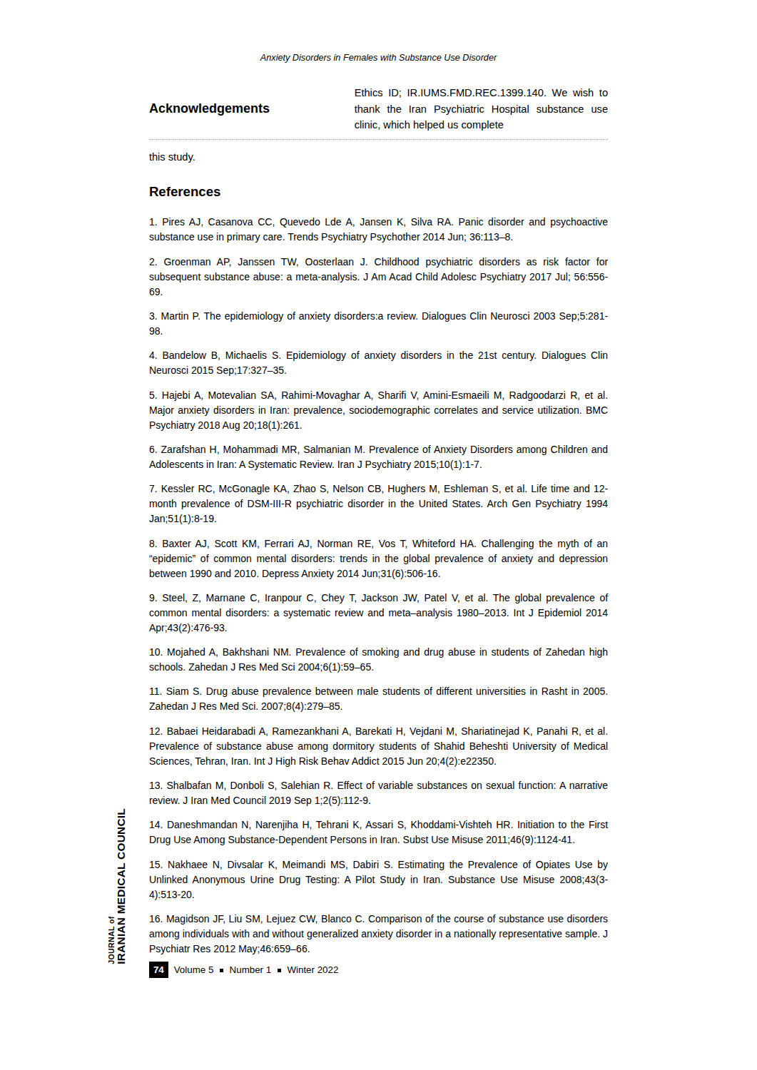Anxiety Disorders in Females with Substance Use Disorder
Acknowledgements
Ethics ID; IR.IUMS.FMD.REC.1399.140. We wish to thank the Iran Psychiatric Hospital substance use clinic, which helped us complete
this study.
References
1. Pires AJ, Casanova CC, Quevedo Lde A, Jansen K, Silva RA. Panic disorder and psychoactive substance use in primary care. Trends Psychiatry Psychother 2014 Jun; 36:113–8.
2. Groenman AP, Janssen TW, Oosterlaan J. Childhood psychiatric disorders as risk factor for subsequent substance abuse: a meta-analysis. J Am Acad Child Adolesc Psychiatry 2017 Jul; 56:556-69.
3. Martin P. The epidemiology of anxiety disorders:a review. Dialogues Clin Neurosci 2003 Sep;5:281-98.
4. Bandelow B, Michaelis S. Epidemiology of anxiety disorders in the 21st century. Dialogues Clin Neurosci 2015 Sep;17:327–35.
5. Hajebi A, Motevalian SA, Rahimi-Movaghar A, Sharifi V, Amini-Esmaeili M, Radgoodarzi R, et al. Major anxiety disorders in Iran: prevalence, sociodemographic correlates and service utilization. BMC Psychiatry 2018 Aug 20;18(1):261.
6. Zarafshan H, Mohammadi MR, Salmanian M. Prevalence of Anxiety Disorders among Children and Adolescents in Iran: A Systematic Review. Iran J Psychiatry 2015;10(1):1-7.
7. Kessler RC, McGonagle KA, Zhao S, Nelson CB, Hughers M, Eshleman S, et al. Life time and 12-month prevalence of DSM-III-R psychiatric disorder in the United States. Arch Gen Psychiatry 1994 Jan;51(1):8-19.
8. Baxter AJ, Scott KM, Ferrari AJ, Norman RE, Vos T, Whiteford HA. Challenging the myth of an “epidemic” of common mental disorders: trends in the global prevalence of anxiety and depression between 1990 and 2010. Depress Anxiety 2014 Jun;31(6):506-16.
9. Steel, Z, Marnane C, Iranpour C, Chey T, Jackson JW, Patel V, et al. The global prevalence of common mental disorders: a systematic review and meta–analysis 1980–2013. Int J Epidemiol 2014 Apr;43(2):476-93.
10. Mojahed A, Bakhshani NM. Prevalence of smoking and drug abuse in students of Zahedan high schools. Zahedan J Res Med Sci 2004;6(1):59–65.
11. Siam S. Drug abuse prevalence between male students of different universities in Rasht in 2005. Zahedan J Res Med Sci. 2007;8(4):279–85.
12. Babaei Heidarabadi A, Ramezankhani A, Barekati H, Vejdani M, Shariatinejad K, Panahi R, et al. Prevalence of substance abuse among dormitory students of Shahid Beheshti University of Medical Sciences, Tehran, Iran. Int J High Risk Behav Addict 2015 Jun 20;4(2):e22350.
13. Shalbafan M, Donboli S, Salehian R. Effect of variable substances on sexual function: A narrative review. J Iran Med Council 2019 Sep 1;2(5):112-9.
14. Daneshmandan N, Narenjiha H, Tehrani K, Assari S, Khoddami-Vishteh HR. Initiation to the First Drug Use Among Substance-Dependent Persons in Iran. Subst Use Misuse 2011;46(9):1124-41.
15. Nakhaee N, Divsalar K, Meimandi MS, Dabiri S. Estimating the Prevalence of Opiates Use by Unlinked Anonymous Urine Drug Testing: A Pilot Study in Iran. Substance Use Misuse 2008;43(3-4):513-20.
16. Magidson JF, Liu SM, Lejuez CW, Blanco C. Comparison of the course of substance use disorders among individuals with and without generalized anxiety disorder in a nationally representative sample. J Psychiatr Res 2012 May;46:659–66.
JOURNAL of IRANIAN MEDICAL COUNCIL
74 Volume 5 Number 1 Winter 2022